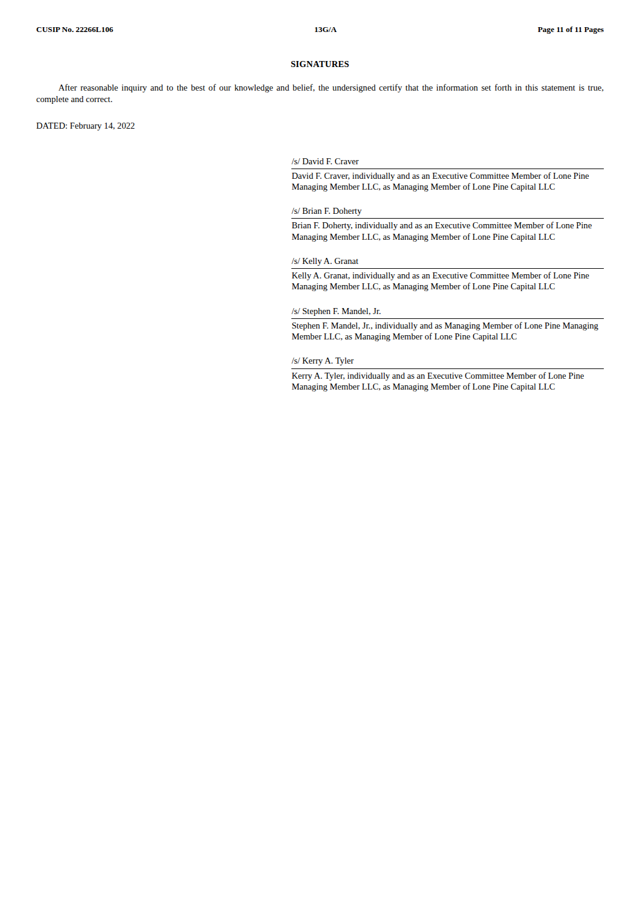CUSIP No. 22266L106 13G/A Page 11 of 11 Pages
SIGNATURES
After reasonable inquiry and to the best of our knowledge and belief, the undersigned certify that the information set forth in this statement is true, complete and correct.
DATED: February 14, 2022
/s/ David F. Craver
David F. Craver, individually and as an Executive Committee Member of Lone Pine Managing Member LLC, as Managing Member of Lone Pine Capital LLC
/s/ Brian F. Doherty
Brian F. Doherty, individually and as an Executive Committee Member of Lone Pine Managing Member LLC, as Managing Member of Lone Pine Capital LLC
/s/ Kelly A. Granat
Kelly A. Granat, individually and as an Executive Committee Member of Lone Pine Managing Member LLC, as Managing Member of Lone Pine Capital LLC
/s/ Stephen F. Mandel, Jr.
Stephen F. Mandel, Jr., individually and as Managing Member of Lone Pine Managing Member LLC, as Managing Member of Lone Pine Capital LLC
/s/ Kerry A. Tyler
Kerry A. Tyler, individually and as an Executive Committee Member of Lone Pine Managing Member LLC, as Managing Member of Lone Pine Capital LLC